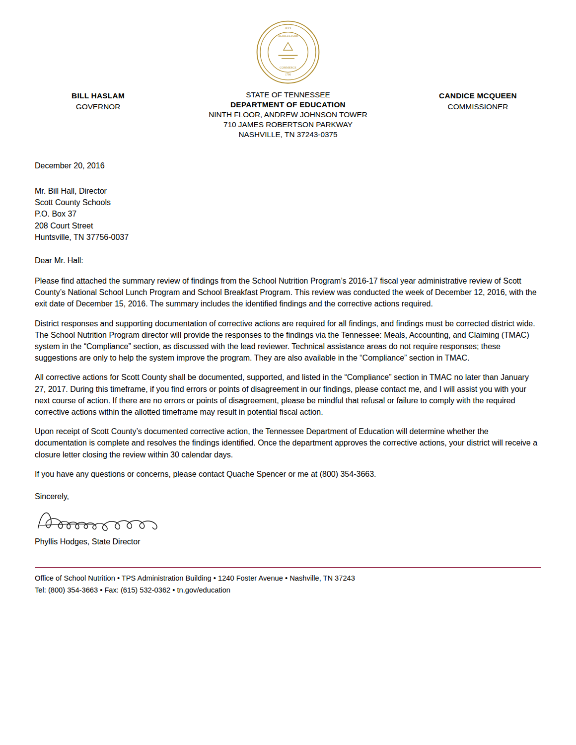| BILL HASLAM GOVERNOR | STATE OF TENNESSEE DEPARTMENT OF EDUCATION NINTH FLOOR, ANDREW JOHNSON TOWER 710 JAMES ROBERTSON PARKWAY NASHVILLE, TN 37243-0375 | CANDICE MCQUEEN COMMISSIONER |
December 20, 2016
Mr. Bill Hall, Director
Scott County Schools
P.O. Box 37
208 Court Street
Huntsville, TN 37756-0037
Dear Mr. Hall:
Please find attached the summary review of findings from the School Nutrition Program’s 2016-17 fiscal year administrative review of Scott County’s National School Lunch Program and School Breakfast Program. This review was conducted the week of December 12, 2016, with the exit date of December 15, 2016. The summary includes the identified findings and the corrective actions required.
District responses and supporting documentation of corrective actions are required for all findings, and findings must be corrected district wide. The School Nutrition Program director will provide the responses to the findings via the Tennessee: Meals, Accounting, and Claiming (TMAC) system in the “Compliance” section, as discussed with the lead reviewer. Technical assistance areas do not require responses; these suggestions are only to help the system improve the program. They are also available in the “Compliance” section in TMAC.
All corrective actions for Scott County shall be documented, supported, and listed in the “Compliance” section in TMAC no later than January 27, 2017. During this timeframe, if you find errors or points of disagreement in our findings, please contact me, and I will assist you with your next course of action. If there are no errors or points of disagreement, please be mindful that refusal or failure to comply with the required corrective actions within the allotted timeframe may result in potential fiscal action.
Upon receipt of Scott County’s documented corrective action, the Tennessee Department of Education will determine whether the documentation is complete and resolves the findings identified. Once the department approves the corrective actions, your district will receive a closure letter closing the review within 30 calendar days.
If you have any questions or concerns, please contact Quache Spencer or me at (800) 354-3663.
Sincerely,
Phyllis Hodges, State Director
Office of School Nutrition • TPS Administration Building • 1240 Foster Avenue • Nashville, TN 37243
Tel: (800) 354-3663 • Fax: (615) 532-0362 • tn.gov/education